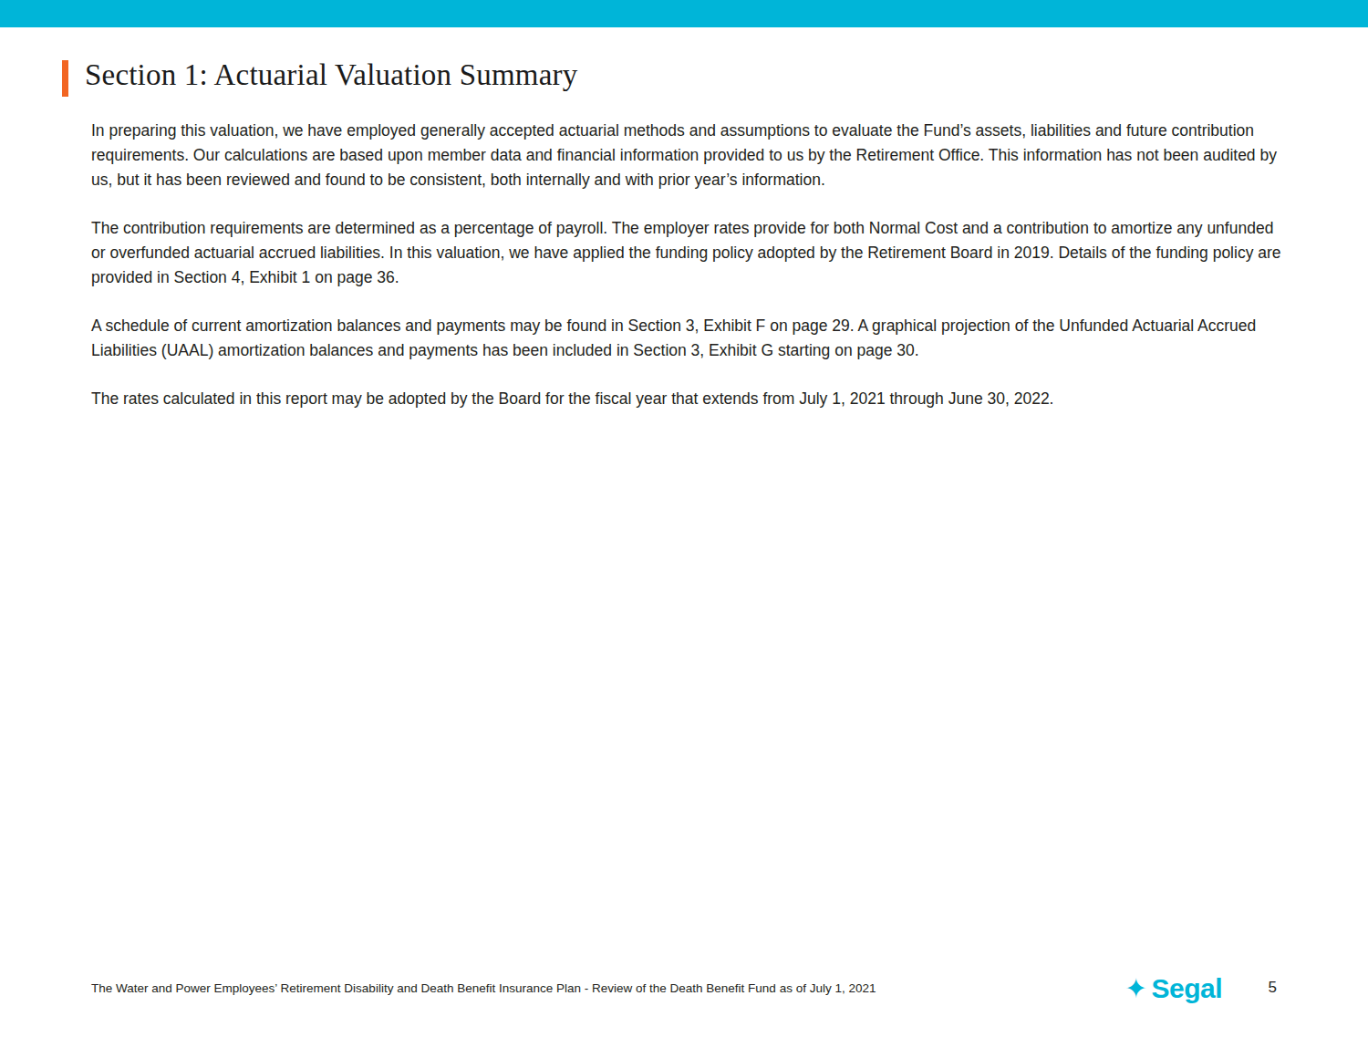Section 1: Actuarial Valuation Summary
In preparing this valuation, we have employed generally accepted actuarial methods and assumptions to evaluate the Fund’s assets, liabilities and future contribution requirements. Our calculations are based upon member data and financial information provided to us by the Retirement Office. This information has not been audited by us, but it has been reviewed and found to be consistent, both internally and with prior year’s information.
The contribution requirements are determined as a percentage of payroll. The employer rates provide for both Normal Cost and a contribution to amortize any unfunded or overfunded actuarial accrued liabilities. In this valuation, we have applied the funding policy adopted by the Retirement Board in 2019. Details of the funding policy are provided in Section 4, Exhibit 1 on page 36.
A schedule of current amortization balances and payments may be found in Section 3, Exhibit F on page 29. A graphical projection of the Unfunded Actuarial Accrued Liabilities (UAAL) amortization balances and payments has been included in Section 3, Exhibit G starting on page 30.
The rates calculated in this report may be adopted by the Board for the fiscal year that extends from July 1, 2021 through June 30, 2022.
The Water and Power Employees’ Retirement Disability and Death Benefit Insurance Plan - Review of the Death Benefit Fund as of July 1, 2021
✦Segal
5